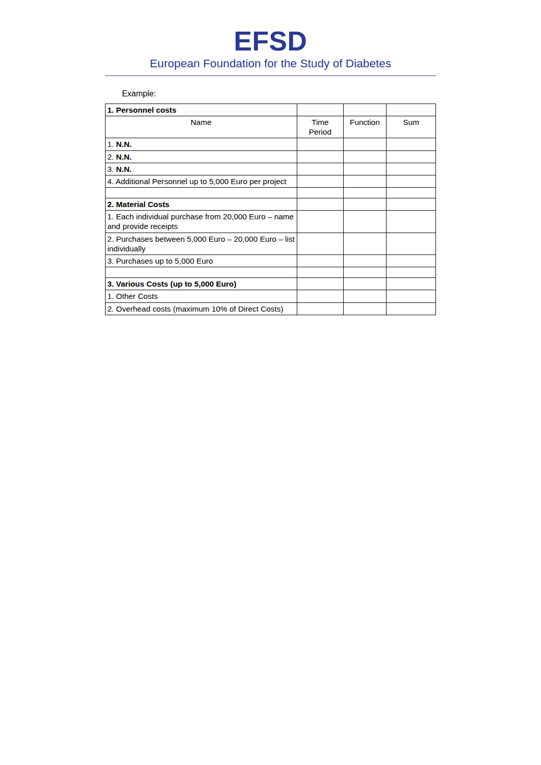EFSD
European Foundation for the Study of Diabetes
Example:
| 1. Personnel costs | | | |
| Name | Time Period | Function | Sum |
| 1. N.N. | | | |
| 2. N.N. | | | |
| 3. N.N. | | | |
| 4. Additional Personnel up to 5,000 Euro per project | | | |
| 2. Material Costs | | | |
| 1. Each individual purchase from 20,000 Euro – name and provide receipts | | | |
| 2. Purchases between 5,000 Euro – 20,000 Euro – list individually | | | |
| 3. Purchases up to 5,000 Euro | | | |
| 3. Various Costs (up to 5,000 Euro) | | | |
| 1. Other Costs | | | |
| 2. Overhead costs (maximum 10% of Direct Costs) | | | |